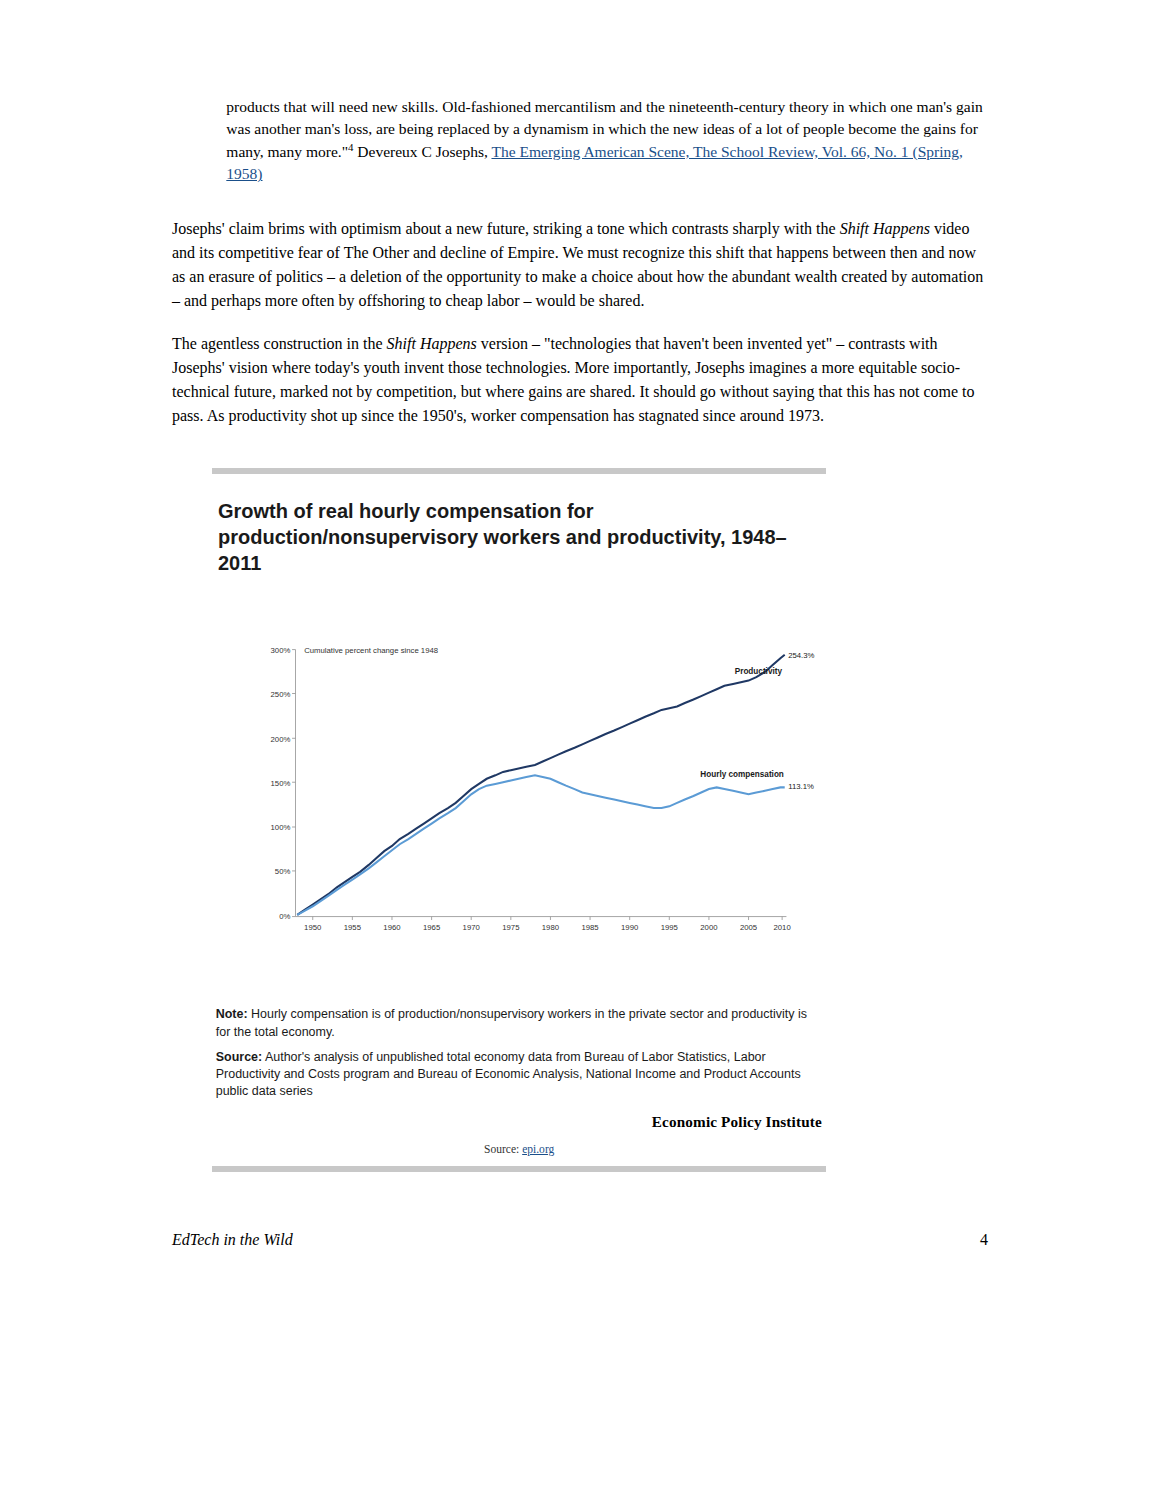products that will need new skills. Old-fashioned mercantilism and the nineteenth-century theory in which one man's gain was another man's loss, are being replaced by a dynamism in which the new ideas of a lot of people become the gains for many, many more."4 Devereux C Josephs, The Emerging American Scene, The School Review, Vol. 66, No. 1 (Spring, 1958)
Josephs' claim brims with optimism about a new future, striking a tone which contrasts sharply with the Shift Happens video and its competitive fear of The Other and decline of Empire. We must recognize this shift that happens between then and now as an erasure of politics – a deletion of the opportunity to make a choice about how the abundant wealth created by automation – and perhaps more often by offshoring to cheap labor – would be shared.
The agentless construction in the Shift Happens version – "technologies that haven't been invented yet" – contrasts with Josephs' vision where today's youth invent those technologies. More importantly, Josephs imagines a more equitable socio-technical future, marked not by competition, but where gains are shared. It should go without saying that this has not come to pass. As productivity shot up since the 1950's, worker compensation has stagnated since around 1973.
Growth of real hourly compensation for
production/nonsupervisory workers and productivity, 1948–2011
300% 250% 200% 150% 100% 50% 0% Cumulative percent change since 1948 1950 1955 1960 1965 1970 1975 1980 1985 1990 1995 2000 2005 2010 Productivity 254.3% Hourly compensation 113.1%
Note: Hourly compensation is of production/nonsupervisory workers in the private sector and productivity is for the total economy.
Source: Author's analysis of unpublished total economy data from Bureau of Labor Statistics, Labor Productivity and Costs program and Bureau of Economic Analysis, National Income and Product Accounts public data series
Economic Policy Institute
Source: epi.org
EdTech in the Wild 4